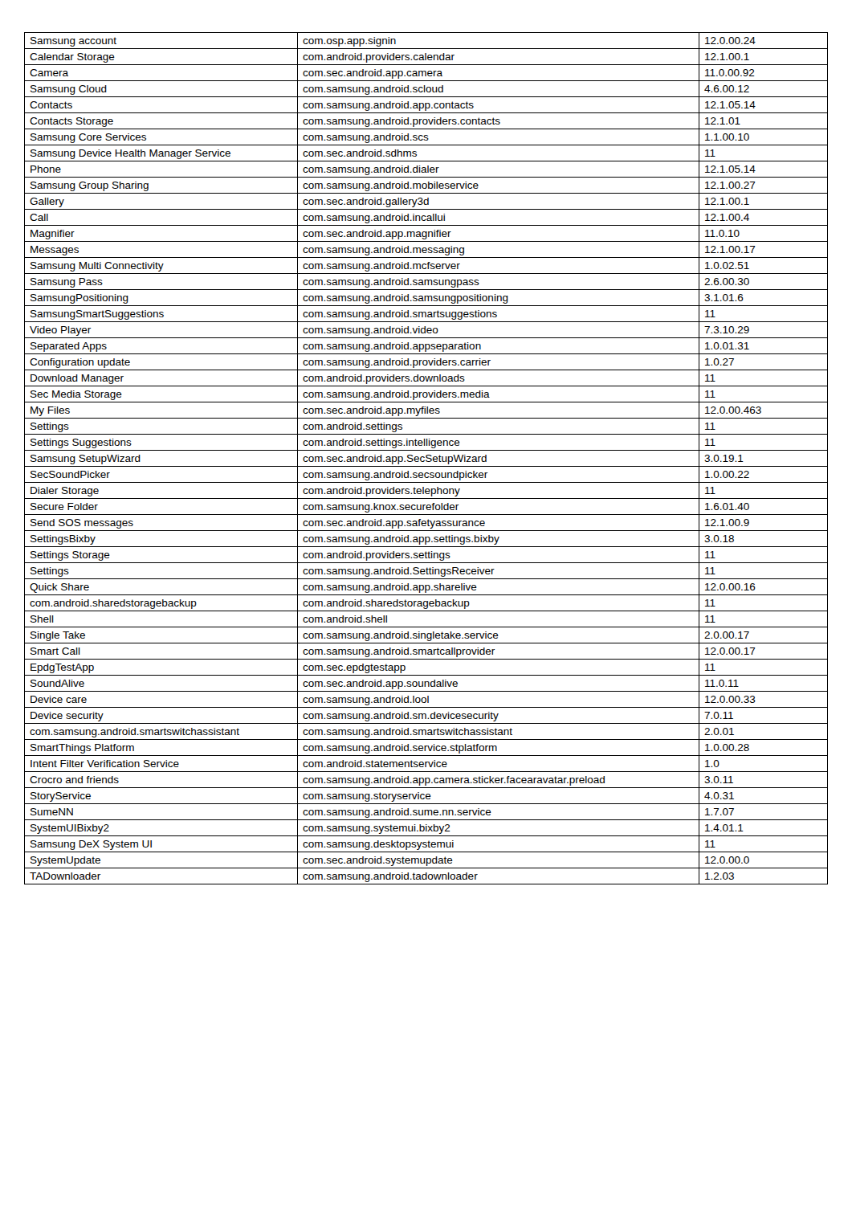| Samsung account | com.osp.app.signin | 12.0.00.24 |
| Calendar Storage | com.android.providers.calendar | 12.1.00.1 |
| Camera | com.sec.android.app.camera | 11.0.00.92 |
| Samsung Cloud | com.samsung.android.scloud | 4.6.00.12 |
| Contacts | com.samsung.android.app.contacts | 12.1.05.14 |
| Contacts Storage | com.samsung.android.providers.contacts | 12.1.01 |
| Samsung Core Services | com.samsung.android.scs | 1.1.00.10 |
| Samsung Device Health Manager Service | com.sec.android.sdhms | 11 |
| Phone | com.samsung.android.dialer | 12.1.05.14 |
| Samsung Group Sharing | com.samsung.android.mobileservice | 12.1.00.27 |
| Gallery | com.sec.android.gallery3d | 12.1.00.1 |
| Call | com.samsung.android.incallui | 12.1.00.4 |
| Magnifier | com.sec.android.app.magnifier | 11.0.10 |
| Messages | com.samsung.android.messaging | 12.1.00.17 |
| Samsung Multi Connectivity | com.samsung.android.mcfserver | 1.0.02.51 |
| Samsung Pass | com.samsung.android.samsungpass | 2.6.00.30 |
| SamsungPositioning | com.samsung.android.samsungpositioning | 3.1.01.6 |
| SamsungSmartSuggestions | com.samsung.android.smartsuggestions | 11 |
| Video Player | com.samsung.android.video | 7.3.10.29 |
| Separated Apps | com.samsung.android.appseparation | 1.0.01.31 |
| Configuration update | com.samsung.android.providers.carrier | 1.0.27 |
| Download Manager | com.android.providers.downloads | 11 |
| Sec Media Storage | com.samsung.android.providers.media | 11 |
| My Files | com.sec.android.app.myfiles | 12.0.00.463 |
| Settings | com.android.settings | 11 |
| Settings Suggestions | com.android.settings.intelligence | 11 |
| Samsung SetupWizard | com.sec.android.app.SecSetupWizard | 3.0.19.1 |
| SecSoundPicker | com.samsung.android.secsoundpicker | 1.0.00.22 |
| Dialer Storage | com.android.providers.telephony | 11 |
| Secure Folder | com.samsung.knox.securefolder | 1.6.01.40 |
| Send SOS messages | com.sec.android.app.safetyassurance | 12.1.00.9 |
| SettingsBixby | com.samsung.android.app.settings.bixby | 3.0.18 |
| Settings Storage | com.android.providers.settings | 11 |
| Settings | com.samsung.android.SettingsReceiver | 11 |
| Quick Share | com.samsung.android.app.sharelive | 12.0.00.16 |
| com.android.sharedstoragebackup | com.android.sharedstoragebackup | 11 |
| Shell | com.android.shell | 11 |
| Single Take | com.samsung.android.singletake.service | 2.0.00.17 |
| Smart Call | com.samsung.android.smartcallprovider | 12.0.00.17 |
| EpdgTestApp | com.sec.epdgtestapp | 11 |
| SoundAlive | com.sec.android.app.soundalive | 11.0.11 |
| Device care | com.samsung.android.lool | 12.0.00.33 |
| Device security | com.samsung.android.sm.devicesecurity | 7.0.11 |
| com.samsung.android.smartswitchassistant | com.samsung.android.smartswitchassistant | 2.0.01 |
| SmartThings Platform | com.samsung.android.service.stplatform | 1.0.00.28 |
| Intent Filter Verification Service | com.android.statementservice | 1.0 |
| Crocro and friends | com.samsung.android.app.camera.sticker.facearavatar.preload | 3.0.11 |
| StoryService | com.samsung.storyservice | 4.0.31 |
| SumeNN | com.samsung.android.sume.nn.service | 1.7.07 |
| SystemUIBixby2 | com.samsung.systemui.bixby2 | 1.4.01.1 |
| Samsung DeX System UI | com.samsung.desktopsystemui | 11 |
| SystemUpdate | com.sec.android.systemupdate | 12.0.00.0 |
| TADownloader | com.samsung.android.tadownloader | 1.2.03 |